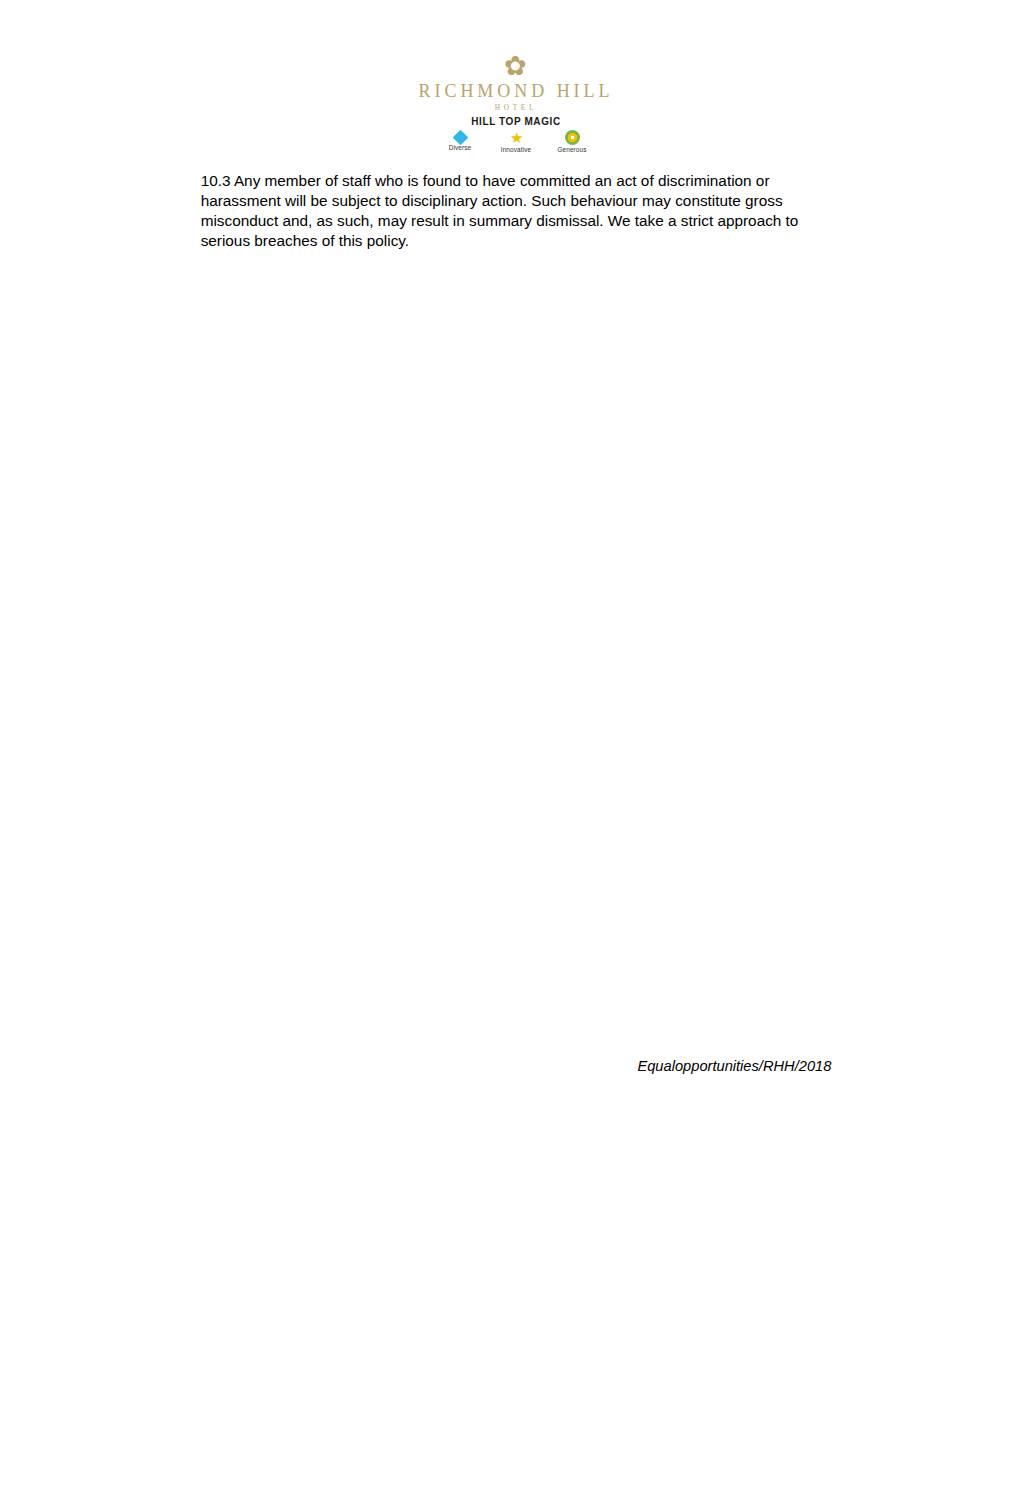✿
RICHMOND HILL
HOTEL
HILL TOP MAGIC
Diverse
★
Innovative
Generous
10.3 Any member of staff who is found to have committed an act of discrimination or harassment will be subject to disciplinary action. Such behaviour may constitute gross misconduct and, as such, may result in summary dismissal. We take a strict approach to serious breaches of this policy.
Equalopportunities/RHH/2018